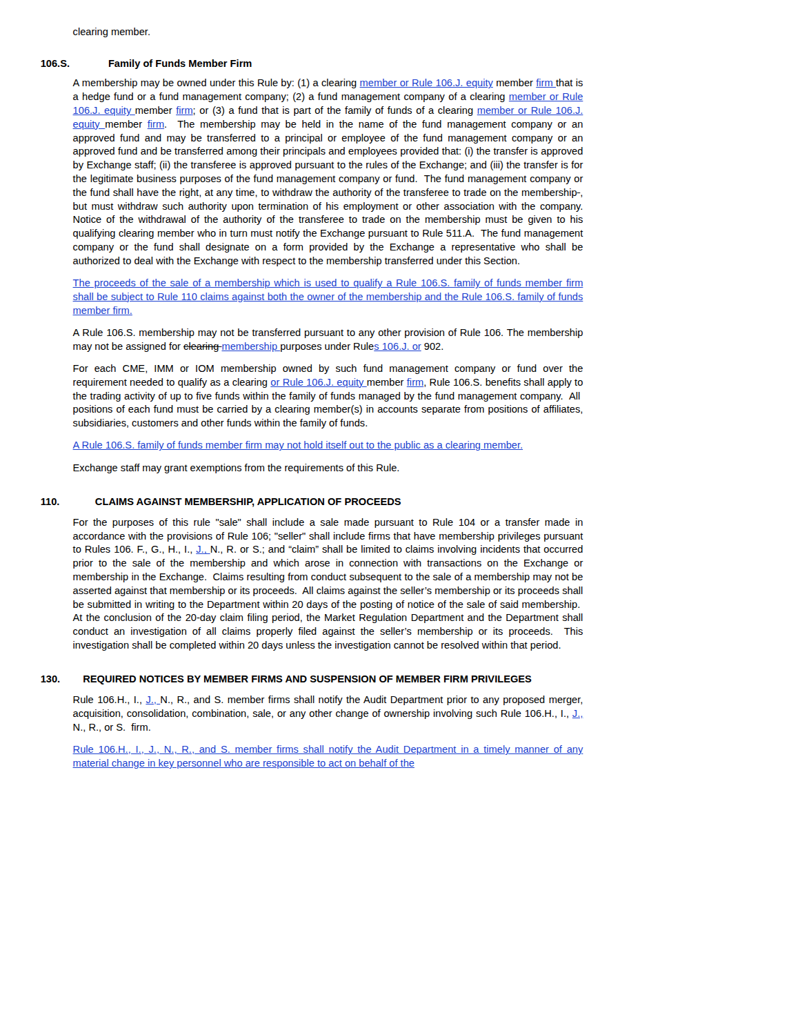clearing member.
106.S. Family of Funds Member Firm
A membership may be owned under this Rule by: (1) a clearing member or Rule 106.J. equity member firm that is a hedge fund or a fund management company; (2) a fund management company of a clearing member or Rule 106.J. equity member firm; or (3) a fund that is part of the family of funds of a clearing member or Rule 106.J. equity member firm. The membership may be held in the name of the fund management company or an approved fund and may be transferred to a principal or employee of the fund management company or an approved fund and be transferred among their principals and employees provided that: (i) the transfer is approved by Exchange staff; (ii) the transferee is approved pursuant to the rules of the Exchange; and (iii) the transfer is for the legitimate business purposes of the fund management company or fund. The fund management company or the fund shall have the right, at any time, to withdraw the authority of the transferee to trade on the membership , but must withdraw such authority upon termination of his employment or other association with the company. Notice of the withdrawal of the authority of the transferee to trade on the membership must be given to his qualifying clearing member who in turn must notify the Exchange pursuant to Rule 511.A. The fund management company or the fund shall designate on a form provided by the Exchange a representative who shall be authorized to deal with the Exchange with respect to the membership transferred under this Section.
The proceeds of the sale of a membership which is used to qualify a Rule 106.S. family of funds member firm shall be subject to Rule 110 claims against both the owner of the membership and the Rule 106.S. family of funds member firm.
A Rule 106.S. membership may not be transferred pursuant to any other provision of Rule 106. The membership may not be assigned for clearing membership purposes under Rules 106.J. or 902.
For each CME, IMM or IOM membership owned by such fund management company or fund over the requirement needed to qualify as a clearing or Rule 106.J. equity member firm, Rule 106.S. benefits shall apply to the trading activity of up to five funds within the family of funds managed by the fund management company. All positions of each fund must be carried by a clearing member(s) in accounts separate from positions of affiliates, subsidiaries, customers and other funds within the family of funds.
A Rule 106.S. family of funds member firm may not hold itself out to the public as a clearing member.
Exchange staff may grant exemptions from the requirements of this Rule.
110. Claims Against Membership, Application of Proceeds
For the purposes of this rule "sale" shall include a sale made pursuant to Rule 104 or a transfer made in accordance with the provisions of Rule 106; "seller" shall include firms that have membership privileges pursuant to Rules 106. F., G., H., I., J., N., R. or S.; and “claim” shall be limited to claims involving incidents that occurred prior to the sale of the membership and which arose in connection with transactions on the Exchange or membership in the Exchange. Claims resulting from conduct subsequent to the sale of a membership may not be asserted against that membership or its proceeds. All claims against the seller’s membership or its proceeds shall be submitted in writing to the Department within 20 days of the posting of notice of the sale of said membership. At the conclusion of the 20-day claim filing period, the Market Regulation Department and the Department shall conduct an investigation of all claims properly filed against the seller’s membership or its proceeds. This investigation shall be completed within 20 days unless the investigation cannot be resolved within that period.
130. Required Notices by Member Firms and Suspension of Member Firm Privileges
Rule 106.H., I., J., N., R., and S. member firms shall notify the Audit Department prior to any proposed merger, acquisition, consolidation, combination, sale, or any other change of ownership involving such Rule 106.H., I., J., N., R., or S. firm.
Rule 106.H., I., J., N., R., and S. member firms shall notify the Audit Department in a timely manner of any material change in key personnel who are responsible to act on behalf of the